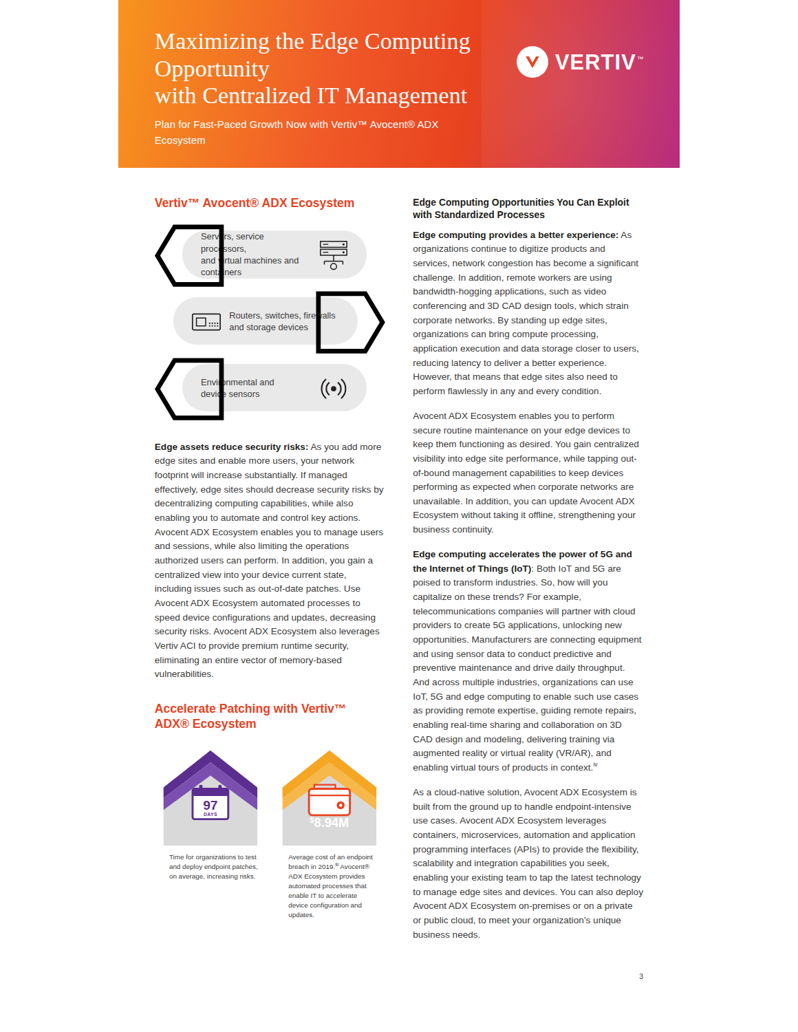Maximizing the Edge Computing Opportunity
with Centralized IT Management
Plan for Fast-Paced Growth Now with Vertiv™ Avocent® ADX Ecosystem
VERTIV™
Vertiv™ Avocent® ADX Ecosystem
Servers, service processors,
and virtual machines and
containers
Routers, switches, firewalls
and storage devices
Environmental and
device sensors
Edge assets reduce security risks: As you add more edge sites and enable more users, your network footprint will increase substantially. If managed effectively, edge sites should decrease security risks by decentralizing computing capabilities, while also enabling you to automate and control key actions. Avocent ADX Ecosystem enables you to manage users and sessions, while also limiting the operations authorized users can perform. In addition, you gain a centralized view into your device current state, including issues such as out-of-date patches. Use Avocent ADX Ecosystem automated processes to speed device configurations and updates, decreasing security risks. Avocent ADX Ecosystem also leverages Vertiv ACI to provide premium runtime security, eliminating an entire vector of memory-based vulnerabilities.
Accelerate Patching with Vertiv™
ADX® Ecosystem
97 DAYS
Time for organizations to test and deploy endpoint patches, on average, increasing risks.
$8.94M
Average cost of an endpoint breach in 2019.iii Avocent® ADX Ecosystem provides automated processes that enable IT to accelerate device configuration and updates.
Edge Computing Opportunities You Can Exploit with Standardized Processes
Edge computing provides a better experience: As organizations continue to digitize products and services, network congestion has become a significant challenge. In addition, remote workers are using bandwidth-hogging applications, such as video conferencing and 3D CAD design tools, which strain corporate networks. By standing up edge sites, organizations can bring compute processing, application execution and data storage closer to users, reducing latency to deliver a better experience. However, that means that edge sites also need to perform flawlessly in any and every condition.
Avocent ADX Ecosystem enables you to perform secure routine maintenance on your edge devices to keep them functioning as desired. You gain centralized visibility into edge site performance, while tapping out-of-bound management capabilities to keep devices performing as expected when corporate networks are unavailable. In addition, you can update Avocent ADX Ecosystem without taking it offline, strengthening your business continuity.
Edge computing accelerates the power of 5G and the Internet of Things (IoT): Both IoT and 5G are poised to transform industries. So, how will you capitalize on these trends? For example, telecommunications companies will partner with cloud providers to create 5G applications, unlocking new opportunities. Manufacturers are connecting equipment and using sensor data to conduct predictive and preventive maintenance and drive daily throughput. And across multiple industries, organizations can use IoT, 5G and edge computing to enable such use cases as providing remote expertise, guiding remote repairs, enabling real-time sharing and collaboration on 3D CAD design and modeling, delivering training via augmented reality or virtual reality (VR/AR), and enabling virtual tours of products in context.iv
As a cloud-native solution, Avocent ADX Ecosystem is built from the ground up to handle endpoint-intensive use cases. Avocent ADX Ecosystem leverages containers, microservices, automation and application programming interfaces (APIs) to provide the flexibility, scalability and integration capabilities you seek, enabling your existing team to tap the latest technology to manage edge sites and devices. You can also deploy Avocent ADX Ecosystem on-premises or on a private or public cloud, to meet your organization’s unique business needs.
3